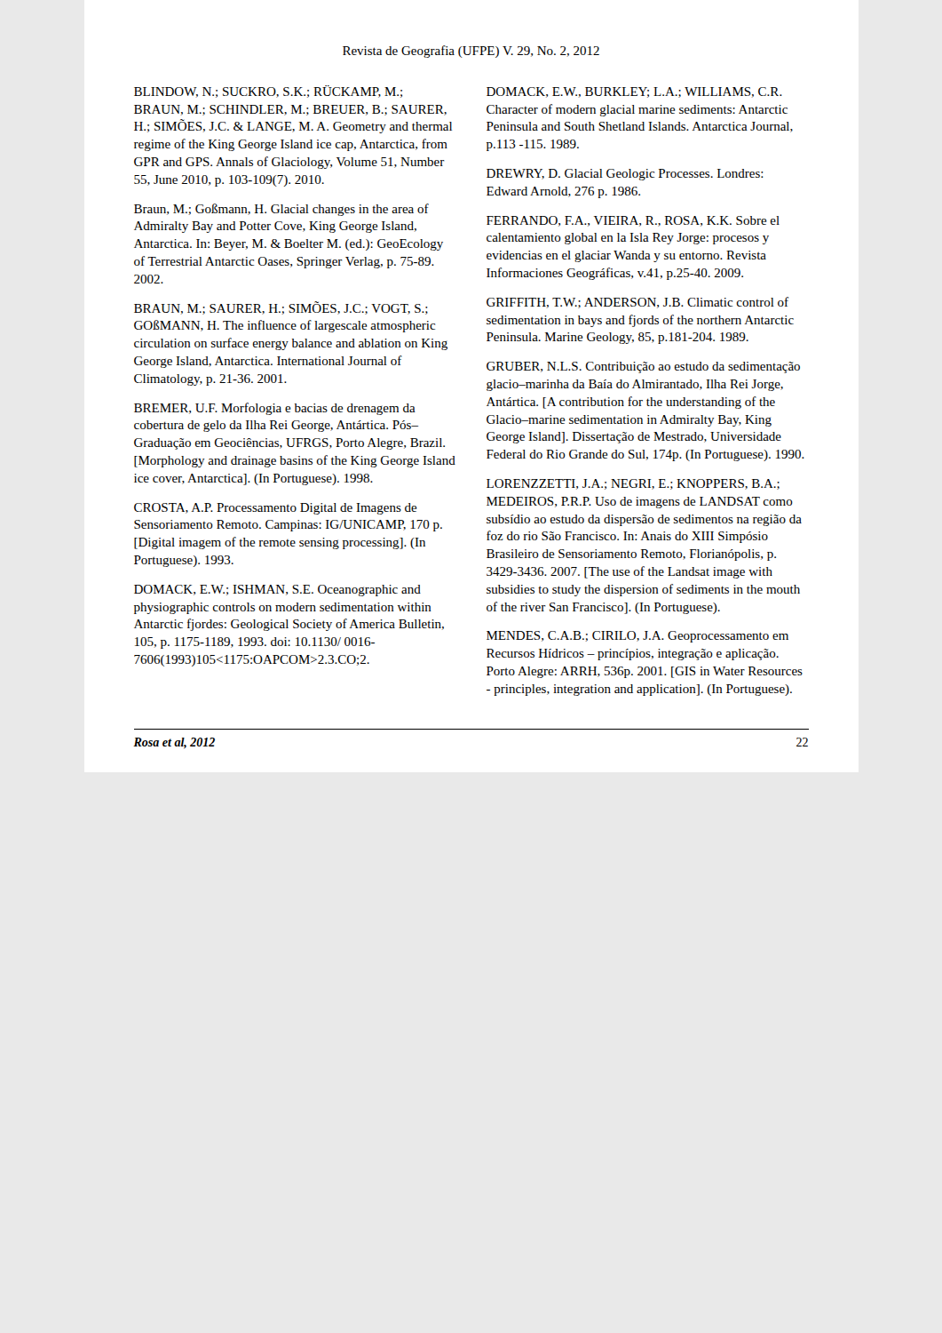Revista de Geografia (UFPE) V. 29, No. 2, 2012
BLINDOW, N.; SUCKRO, S.K.; RÜCKAMP, M.; BRAUN, M.; SCHINDLER, M.; BREUER, B.; SAURER, H.; SIMÕES, J.C. & LANGE, M. A. Geometry and thermal regime of the King George Island ice cap, Antarctica, from GPR and GPS. Annals of Glaciology, Volume 51, Number 55, June 2010, p. 103-109(7). 2010.
Braun, M.; Goßmann, H. Glacial changes in the area of Admiralty Bay and Potter Cove, King George Island, Antarctica. In: Beyer, M. & Boelter M. (ed.): GeoEcology of Terrestrial Antarctic Oases, Springer Verlag, p. 75-89. 2002.
BRAUN, M.; SAURER, H.; SIMÕES, J.C.; VOGT, S.; GOßMANN, H. The influence of largescale atmospheric circulation on surface energy balance and ablation on King George Island, Antarctica. International Journal of Climatology, p. 21-36. 2001.
BREMER, U.F. Morfologia e bacias de drenagem da cobertura de gelo da Ilha Rei George, Antártica. Pós–Graduação em Geociências, UFRGS, Porto Alegre, Brazil. [Morphology and drainage basins of the King George Island ice cover, Antarctica]. (In Portuguese). 1998.
CROSTA, A.P. Processamento Digital de Imagens de Sensoriamento Remoto. Campinas: IG/UNICAMP, 170 p. [Digital imagem of the remote sensing processing]. (In Portuguese). 1993.
DOMACK, E.W.; ISHMAN, S.E. Oceanographic and physiographic controls on modern sedimentation within Antarctic fjordes: Geological Society of America Bulletin, 105, p. 1175-1189, 1993. doi: 10.1130/ 0016-7606(1993)105<1175:OAPCOM>2.3.CO;2.
DOMACK, E.W., BURKLEY; L.A.; WILLIAMS, C.R. Character of modern glacial marine sediments: Antarctic Peninsula and South Shetland Islands. Antarctica Journal, p.113 -115. 1989.
DREWRY, D. Glacial Geologic Processes. Londres: Edward Arnold, 276 p. 1986.
FERRANDO, F.A., VIEIRA, R., ROSA, K.K. Sobre el calentamiento global en la Isla Rey Jorge: procesos y evidencias en el glaciar Wanda y su entorno. Revista Informaciones Geográficas, v.41, p.25-40. 2009.
GRIFFITH, T.W.; ANDERSON, J.B. Climatic control of sedimentation in bays and fjords of the northern Antarctic Peninsula. Marine Geology, 85, p.181-204. 1989.
GRUBER, N.L.S. Contribuição ao estudo da sedimentação glacio–marinha da Baía do Almirantado, Ilha Rei Jorge, Antártica. [A contribution for the understanding of the Glacio–marine sedimentation in Admiralty Bay, King George Island]. Dissertação de Mestrado, Universidade Federal do Rio Grande do Sul, 174p. (In Portuguese). 1990.
LORENZZETTI, J.A.; NEGRI, E.; KNOPPERS, B.A.; MEDEIROS, P.R.P. Uso de imagens de LANDSAT como subsídio ao estudo da dispersão de sedimentos na região da foz do rio São Francisco. In: Anais do XIII Simpósio Brasileiro de Sensoriamento Remoto, Florianópolis, p. 3429-3436. 2007. [The use of the Landsat image with subsidies to study the dispersion of sediments in the mouth of the river San Francisco]. (In Portuguese).
MENDES, C.A.B.; CIRILO, J.A. Geoprocessamento em Recursos Hídricos – princípios, integração e aplicação. Porto Alegre: ARRH, 536p. 2001. [GIS in Water Resources - principles, integration and application]. (In Portuguese).
Rosa et al, 2012 22